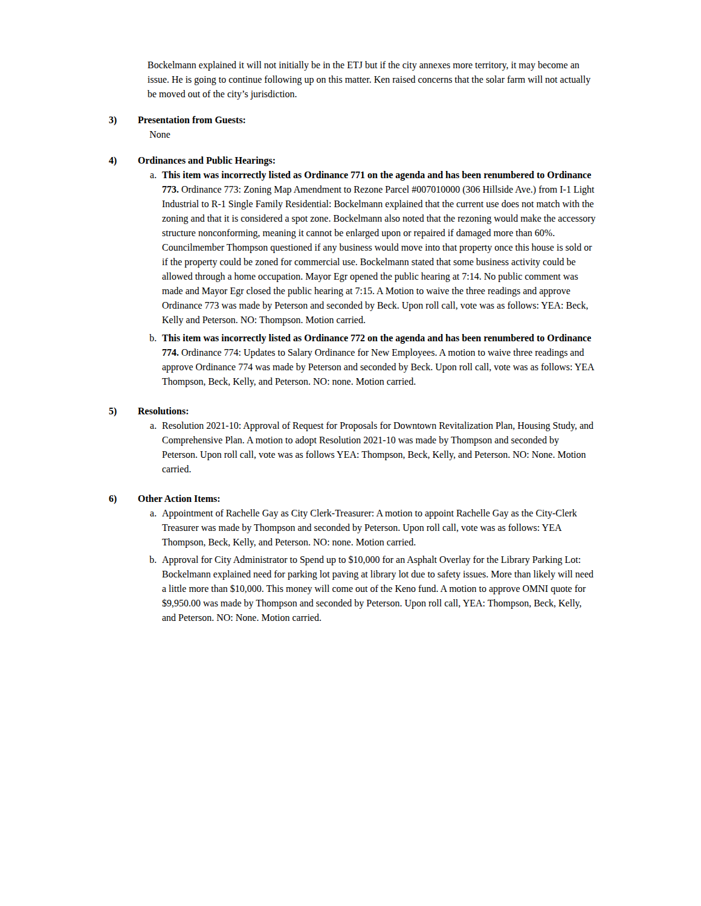Bockelmann explained it will not initially be in the ETJ but if the city annexes more territory, it may become an issue. He is going to continue following up on this matter. Ken raised concerns that the solar farm will not actually be moved out of the city’s jurisdiction.
3)
Presentation from Guests:
None
4)
Ordinances and Public Hearings:
This item was incorrectly listed as Ordinance 771 on the agenda and has been renumbered to Ordinance 773. Ordinance 773: Zoning Map Amendment to Rezone Parcel #007010000 (306 Hillside Ave.) from I-1 Light Industrial to R-1 Single Family Residential: Bockelmann explained that the current use does not match with the zoning and that it is considered a spot zone. Bockelmann also noted that the rezoning would make the accessory structure nonconforming, meaning it cannot be enlarged upon or repaired if damaged more than 60%. Councilmember Thompson questioned if any business would move into that property once this house is sold or if the property could be zoned for commercial use. Bockelmann stated that some business activity could be allowed through a home occupation. Mayor Egr opened the public hearing at 7:14. No public comment was made and Mayor Egr closed the public hearing at 7:15. A Motion to waive the three readings and approve Ordinance 773 was made by Peterson and seconded by Beck. Upon roll call, vote was as follows: YEA: Beck, Kelly and Peterson. NO: Thompson. Motion carried.
This item was incorrectly listed as Ordinance 772 on the agenda and has been renumbered to Ordinance 774. Ordinance 774: Updates to Salary Ordinance for New Employees. A motion to waive three readings and approve Ordinance 774 was made by Peterson and seconded by Beck. Upon roll call, vote was as follows: YEA Thompson, Beck, Kelly, and Peterson. NO: none. Motion carried.
5)
Resolutions:
Resolution 2021-10: Approval of Request for Proposals for Downtown Revitalization Plan, Housing Study, and Comprehensive Plan. A motion to adopt Resolution 2021-10 was made by Thompson and seconded by Peterson. Upon roll call, vote was as follows YEA: Thompson, Beck, Kelly, and Peterson. NO: None. Motion carried.
6)
Other Action Items:
Appointment of Rachelle Gay as City Clerk-Treasurer: A motion to appoint Rachelle Gay as the City-Clerk Treasurer was made by Thompson and seconded by Peterson. Upon roll call, vote was as follows: YEA Thompson, Beck, Kelly, and Peterson. NO: none. Motion carried.
Approval for City Administrator to Spend up to $10,000 for an Asphalt Overlay for the Library Parking Lot: Bockelmann explained need for parking lot paving at library lot due to safety issues. More than likely will need a little more than $10,000. This money will come out of the Keno fund. A motion to approve OMNI quote for $9,950.00 was made by Thompson and seconded by Peterson. Upon roll call, YEA: Thompson, Beck, Kelly, and Peterson. NO: None. Motion carried.